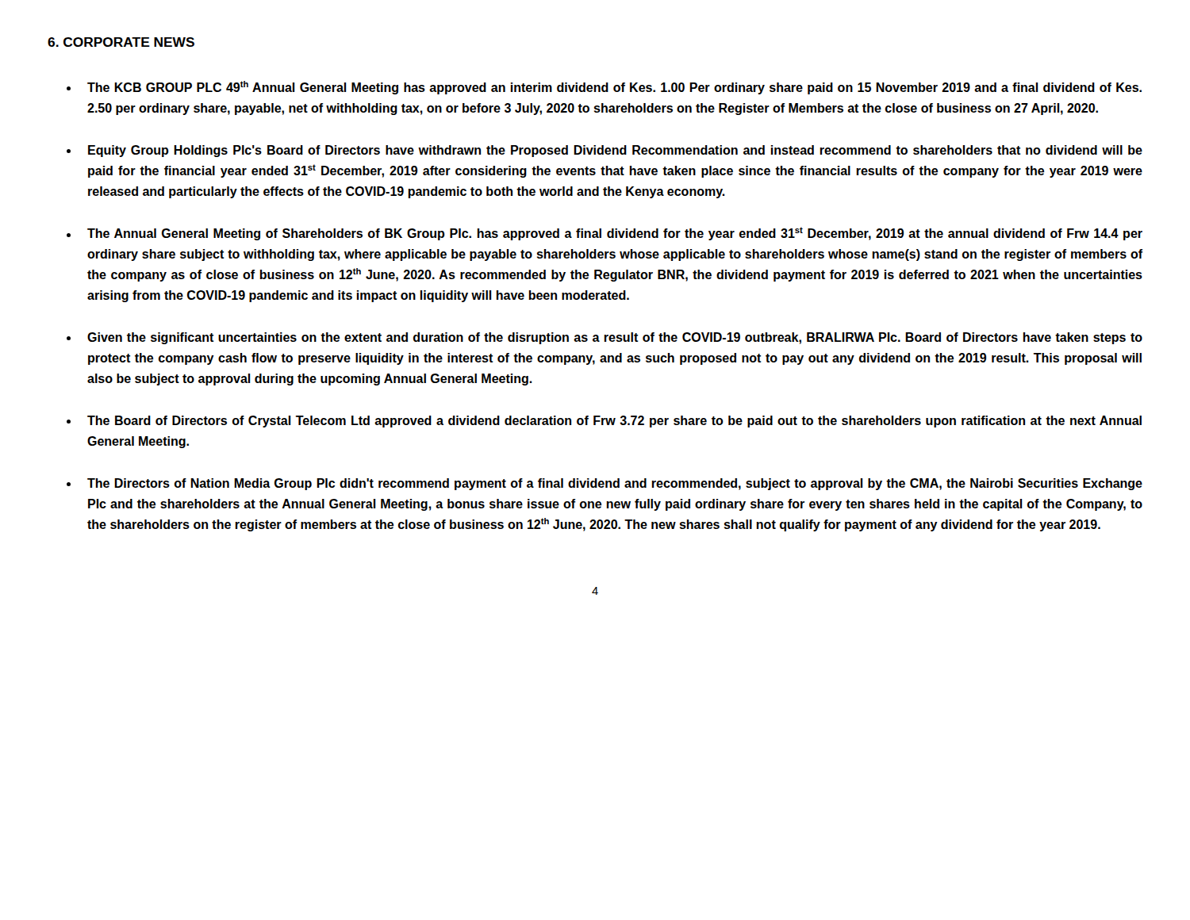6. CORPORATE NEWS
The KCB GROUP PLC 49th Annual General Meeting has approved an interim dividend of Kes. 1.00 Per ordinary share paid on 15 November 2019 and a final dividend of Kes. 2.50 per ordinary share, payable, net of withholding tax, on or before 3 July, 2020 to shareholders on the Register of Members at the close of business on 27 April, 2020.
Equity Group Holdings Plc's Board of Directors have withdrawn the Proposed Dividend Recommendation and instead recommend to shareholders that no dividend will be paid for the financial year ended 31st December, 2019 after considering the events that have taken place since the financial results of the company for the year 2019 were released and particularly the effects of the COVID-19 pandemic to both the world and the Kenya economy.
The Annual General Meeting of Shareholders of BK Group Plc. has approved a final dividend for the year ended 31st December, 2019 at the annual dividend of Frw 14.4 per ordinary share subject to withholding tax, where applicable be payable to shareholders whose applicable to shareholders whose name(s) stand on the register of members of the company as of close of business on 12th June, 2020. As recommended by the Regulator BNR, the dividend payment for 2019 is deferred to 2021 when the uncertainties arising from the COVID-19 pandemic and its impact on liquidity will have been moderated.
Given the significant uncertainties on the extent and duration of the disruption as a result of the COVID-19 outbreak, BRALIRWA Plc. Board of Directors have taken steps to protect the company cash flow to preserve liquidity in the interest of the company, and as such proposed not to pay out any dividend on the 2019 result. This proposal will also be subject to approval during the upcoming Annual General Meeting.
The Board of Directors of Crystal Telecom Ltd approved a dividend declaration of Frw 3.72 per share to be paid out to the shareholders upon ratification at the next Annual General Meeting.
The Directors of Nation Media Group Plc didn't recommend payment of a final dividend and recommended, subject to approval by the CMA, the Nairobi Securities Exchange Plc and the shareholders at the Annual General Meeting, a bonus share issue of one new fully paid ordinary share for every ten shares held in the capital of the Company, to the shareholders on the register of members at the close of business on 12th June, 2020. The new shares shall not qualify for payment of any dividend for the year 2019.
4